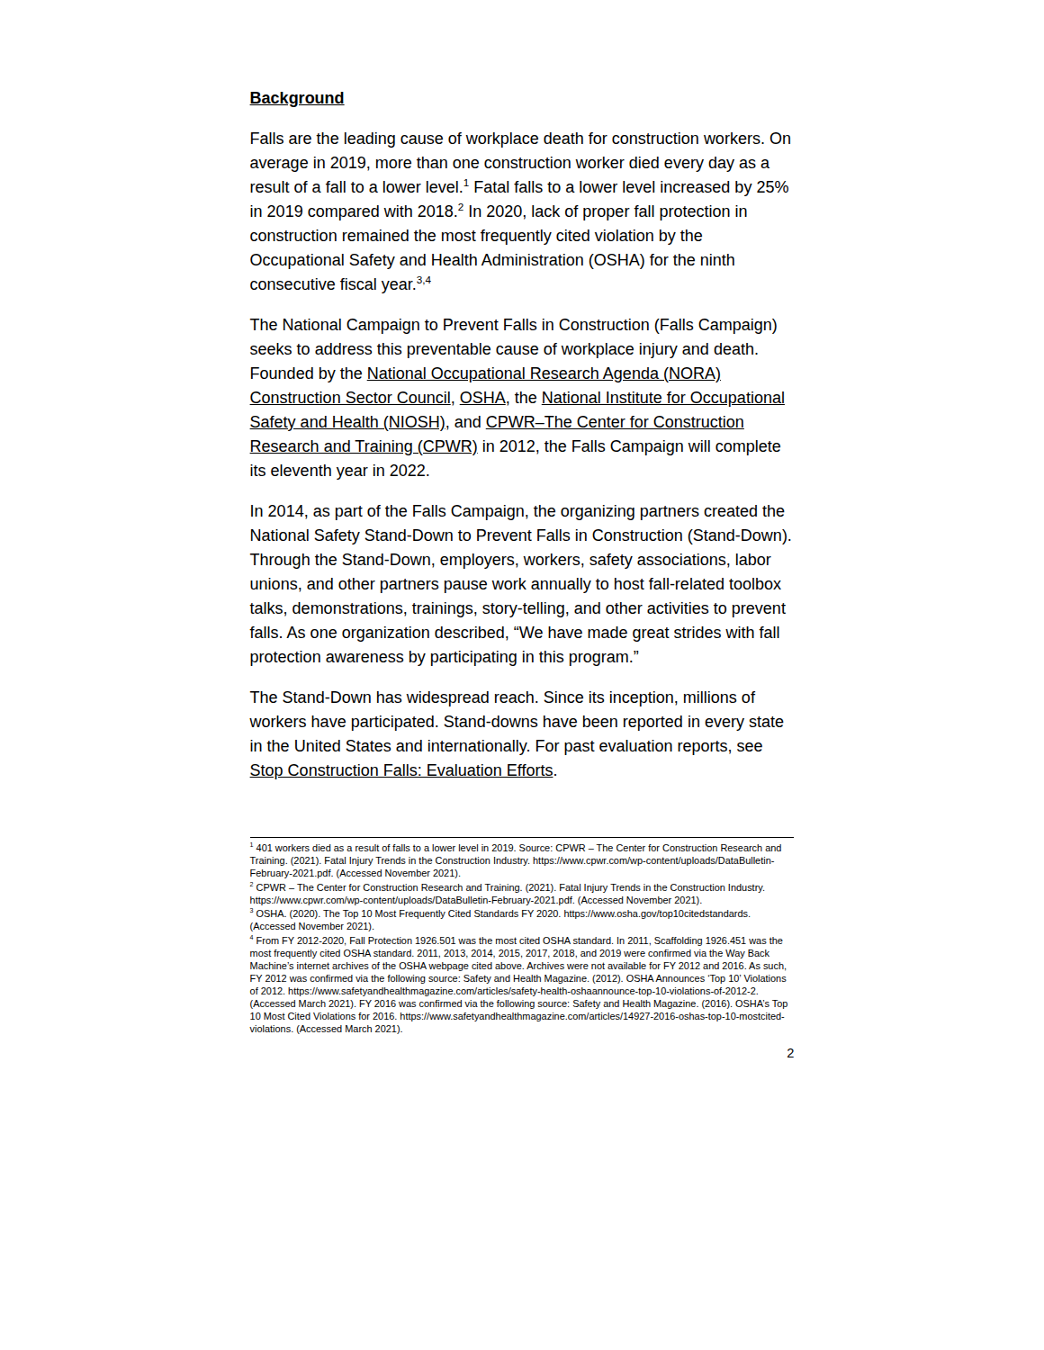Background
Falls are the leading cause of workplace death for construction workers. On average in 2019, more than one construction worker died every day as a result of a fall to a lower level.1 Fatal falls to a lower level increased by 25% in 2019 compared with 2018.2 In 2020, lack of proper fall protection in construction remained the most frequently cited violation by the Occupational Safety and Health Administration (OSHA) for the ninth consecutive fiscal year.3,4
The National Campaign to Prevent Falls in Construction (Falls Campaign) seeks to address this preventable cause of workplace injury and death. Founded by the National Occupational Research Agenda (NORA) Construction Sector Council, OSHA, the National Institute for Occupational Safety and Health (NIOSH), and CPWR–The Center for Construction Research and Training (CPWR) in 2012, the Falls Campaign will complete its eleventh year in 2022.
In 2014, as part of the Falls Campaign, the organizing partners created the National Safety Stand-Down to Prevent Falls in Construction (Stand-Down). Through the Stand-Down, employers, workers, safety associations, labor unions, and other partners pause work annually to host fall-related toolbox talks, demonstrations, trainings, story-telling, and other activities to prevent falls. As one organization described, “We have made great strides with fall protection awareness by participating in this program.”
The Stand-Down has widespread reach. Since its inception, millions of workers have participated. Stand-downs have been reported in every state in the United States and internationally. For past evaluation reports, see Stop Construction Falls: Evaluation Efforts.
1 401 workers died as a result of falls to a lower level in 2019. Source: CPWR – The Center for Construction Research and Training. (2021). Fatal Injury Trends in the Construction Industry. https://www.cpwr.com/wp-content/uploads/DataBulletin-February-2021.pdf. (Accessed November 2021).
2 CPWR – The Center for Construction Research and Training. (2021). Fatal Injury Trends in the Construction Industry. https://www.cpwr.com/wp-content/uploads/DataBulletin-February-2021.pdf. (Accessed November 2021).
3 OSHA. (2020). The Top 10 Most Frequently Cited Standards FY 2020. https://www.osha.gov/top10citedstandards. (Accessed November 2021).
4 From FY 2012-2020, Fall Protection 1926.501 was the most cited OSHA standard. In 2011, Scaffolding 1926.451 was the most frequently cited OSHA standard. 2011, 2013, 2014, 2015, 2017, 2018, and 2019 were confirmed via the Way Back Machine’s internet archives of the OSHA webpage cited above. Archives were not available for FY 2012 and 2016. As such, FY 2012 was confirmed via the following source: Safety and Health Magazine. (2012). OSHA Announces ‘Top 10’ Violations of 2012. https://www.safetyandhealthmagazine.com/articles/safety-health-oshaannounce-top-10-violations-of-2012-2. (Accessed March 2021). FY 2016 was confirmed via the following source: Safety and Health Magazine. (2016). OSHA’s Top 10 Most Cited Violations for 2016. https://www.safetyandhealthmagazine.com/articles/14927-2016-oshas-top-10-mostcited-violations. (Accessed March 2021).
2